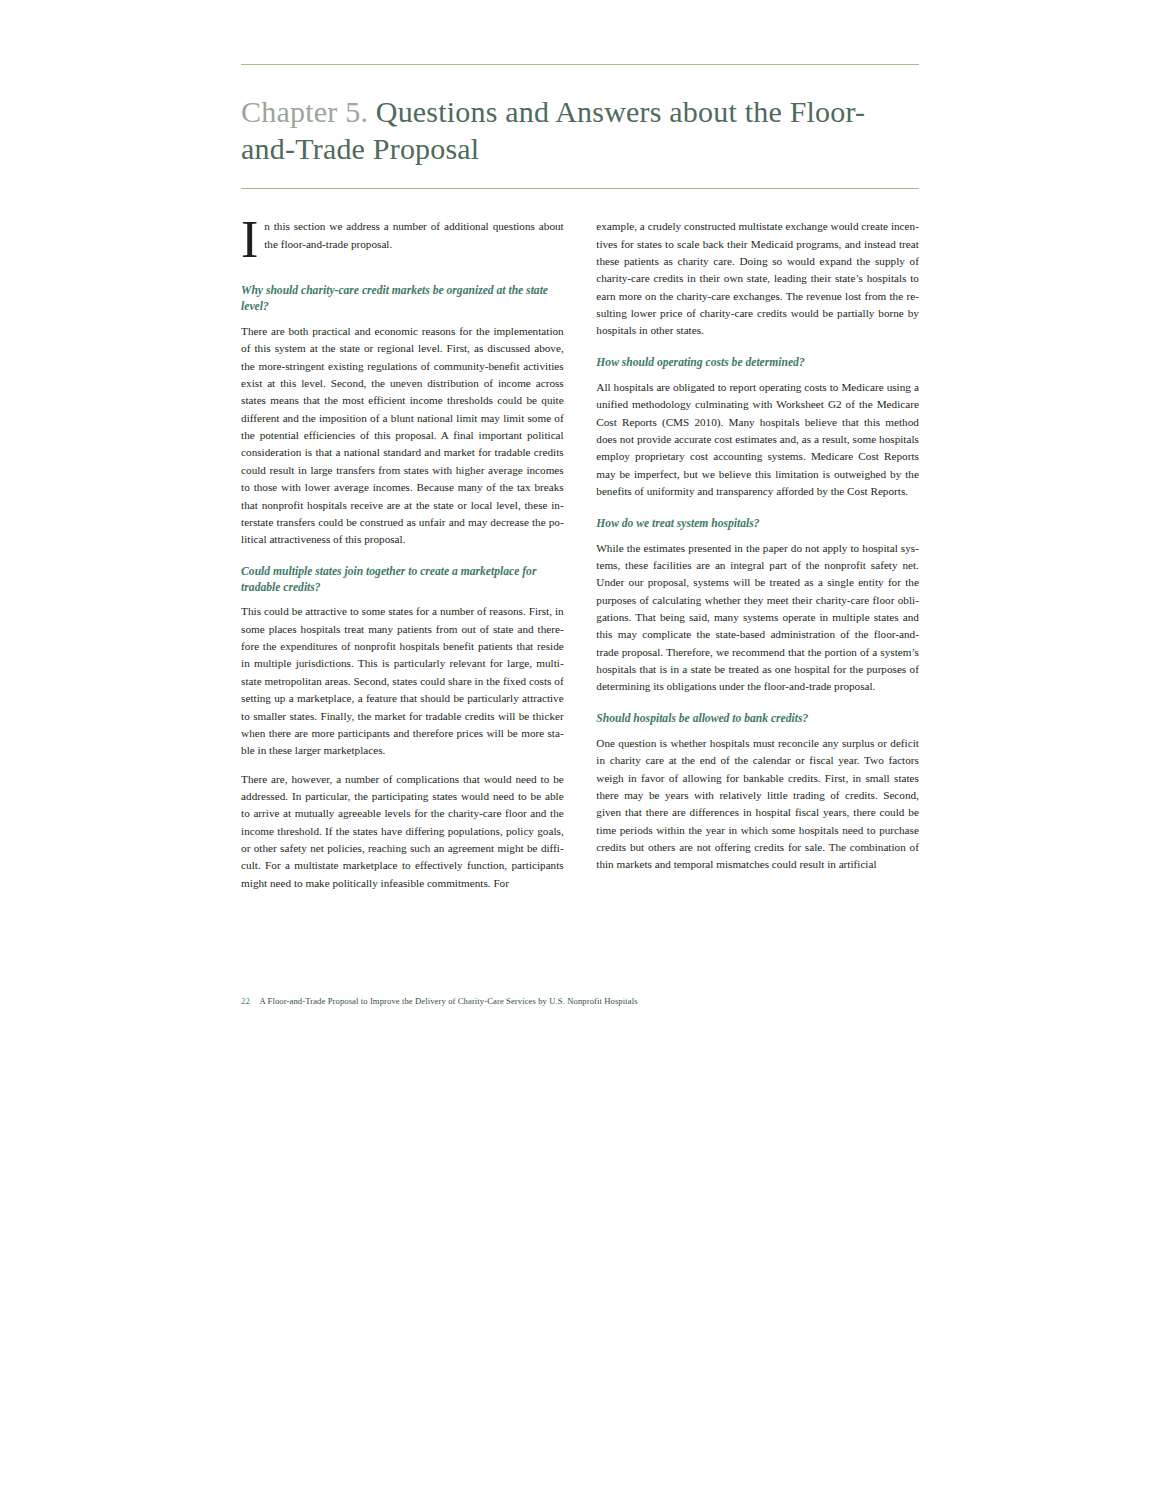Chapter 5. Questions and Answers about the Floor-and-Trade Proposal
In this section we address a number of additional questions about the floor-and-trade proposal.
Why should charity-care credit markets be organized at the state level?
There are both practical and economic reasons for the implementation of this system at the state or regional level. First, as discussed above, the more-stringent existing regulations of community-benefit activities exist at this level. Second, the uneven distribution of income across states means that the most efficient income thresholds could be quite different and the imposition of a blunt national limit may limit some of the potential efficiencies of this proposal. A final important political consideration is that a national standard and market for tradable credits could result in large transfers from states with higher average incomes to those with lower average incomes. Because many of the tax breaks that nonprofit hospitals receive are at the state or local level, these interstate transfers could be construed as unfair and may decrease the political attractiveness of this proposal.
Could multiple states join together to create a marketplace for tradable credits?
This could be attractive to some states for a number of reasons. First, in some places hospitals treat many patients from out of state and therefore the expenditures of nonprofit hospitals benefit patients that reside in multiple jurisdictions. This is particularly relevant for large, multistate metropolitan areas. Second, states could share in the fixed costs of setting up a marketplace, a feature that should be particularly attractive to smaller states. Finally, the market for tradable credits will be thicker when there are more participants and therefore prices will be more stable in these larger marketplaces.
There are, however, a number of complications that would need to be addressed. In particular, the participating states would need to be able to arrive at mutually agreeable levels for the charity-care floor and the income threshold. If the states have differing populations, policy goals, or other safety net policies, reaching such an agreement might be difficult. For a multistate marketplace to effectively function, participants might need to make politically infeasible commitments. For
example, a crudely constructed multistate exchange would create incentives for states to scale back their Medicaid programs, and instead treat these patients as charity care. Doing so would expand the supply of charity-care credits in their own state, leading their state’s hospitals to earn more on the charity-care exchanges. The revenue lost from the resulting lower price of charity-care credits would be partially borne by hospitals in other states.
How should operating costs be determined?
All hospitals are obligated to report operating costs to Medicare using a unified methodology culminating with Worksheet G2 of the Medicare Cost Reports (CMS 2010). Many hospitals believe that this method does not provide accurate cost estimates and, as a result, some hospitals employ proprietary cost accounting systems. Medicare Cost Reports may be imperfect, but we believe this limitation is outweighed by the benefits of uniformity and transparency afforded by the Cost Reports.
How do we treat system hospitals?
While the estimates presented in the paper do not apply to hospital systems, these facilities are an integral part of the nonprofit safety net. Under our proposal, systems will be treated as a single entity for the purposes of calculating whether they meet their charity-care floor obligations. That being said, many systems operate in multiple states and this may complicate the state-based administration of the floor-and-trade proposal. Therefore, we recommend that the portion of a system’s hospitals that is in a state be treated as one hospital for the purposes of determining its obligations under the floor-and-trade proposal.
Should hospitals be allowed to bank credits?
One question is whether hospitals must reconcile any surplus or deficit in charity care at the end of the calendar or fiscal year. Two factors weigh in favor of allowing for bankable credits. First, in small states there may be years with relatively little trading of credits. Second, given that there are differences in hospital fiscal years, there could be time periods within the year in which some hospitals need to purchase credits but others are not offering credits for sale. The combination of thin markets and temporal mismatches could result in artificial
22 A Floor-and-Trade Proposal to Improve the Delivery of Charity-Care Services by U.S. Nonprofit Hospitals